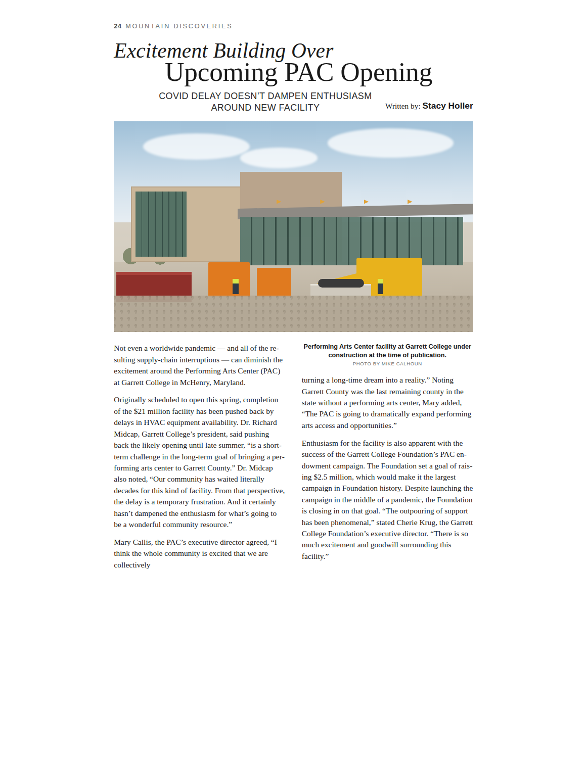24 Mountain Discoveries
Excitement Building Over Upcoming PAC Opening
COVID DELAY DOESN’T DAMPEN ENTHUSIASM
AROUND NEW FACILITY
Written by: Stacy Holler
Not even a worldwide pandemic — and all of the resulting supply-chain interruptions — can diminish the excitement around the Performing Arts Center (PAC) at Garrett College in McHenry, Maryland.
Originally scheduled to open this spring, completion of the $21 million facility has been pushed back by delays in HVAC equipment availability. Dr. Richard Midcap, Garrett College’s president, said pushing back the likely opening until late summer, “is a short-term challenge in the long-term goal of bringing a performing arts center to Garrett County.” Dr. Midcap also noted, “Our community has waited literally decades for this kind of facility. From that perspective, the delay is a temporary frustration. And it certainly hasn’t dampened the enthusiasm for what’s going to be a wonderful community resource.”
Mary Callis, the PAC’s executive director agreed, “I think the whole community is excited that we are collectively
Performing Arts Center facility at Garrett College under construction at the time of publication. PHOTO BY MIKE CALHOUN
turning a long-time dream into a reality.” Noting Garrett County was the last remaining county in the state without a performing arts center, Mary added, “The PAC is going to dramatically expand performing arts access and opportunities.”
Enthusiasm for the facility is also apparent with the success of the Garrett College Foundation’s PAC endowment campaign. The Foundation set a goal of raising $2.5 million, which would make it the largest campaign in Foundation history. Despite launching the campaign in the middle of a pandemic, the Foundation is closing in on that goal. “The outpouring of support has been phenomenal,” stated Cherie Krug, the Garrett College Foundation’s executive director. “There is so much excitement and goodwill surrounding this facility.”